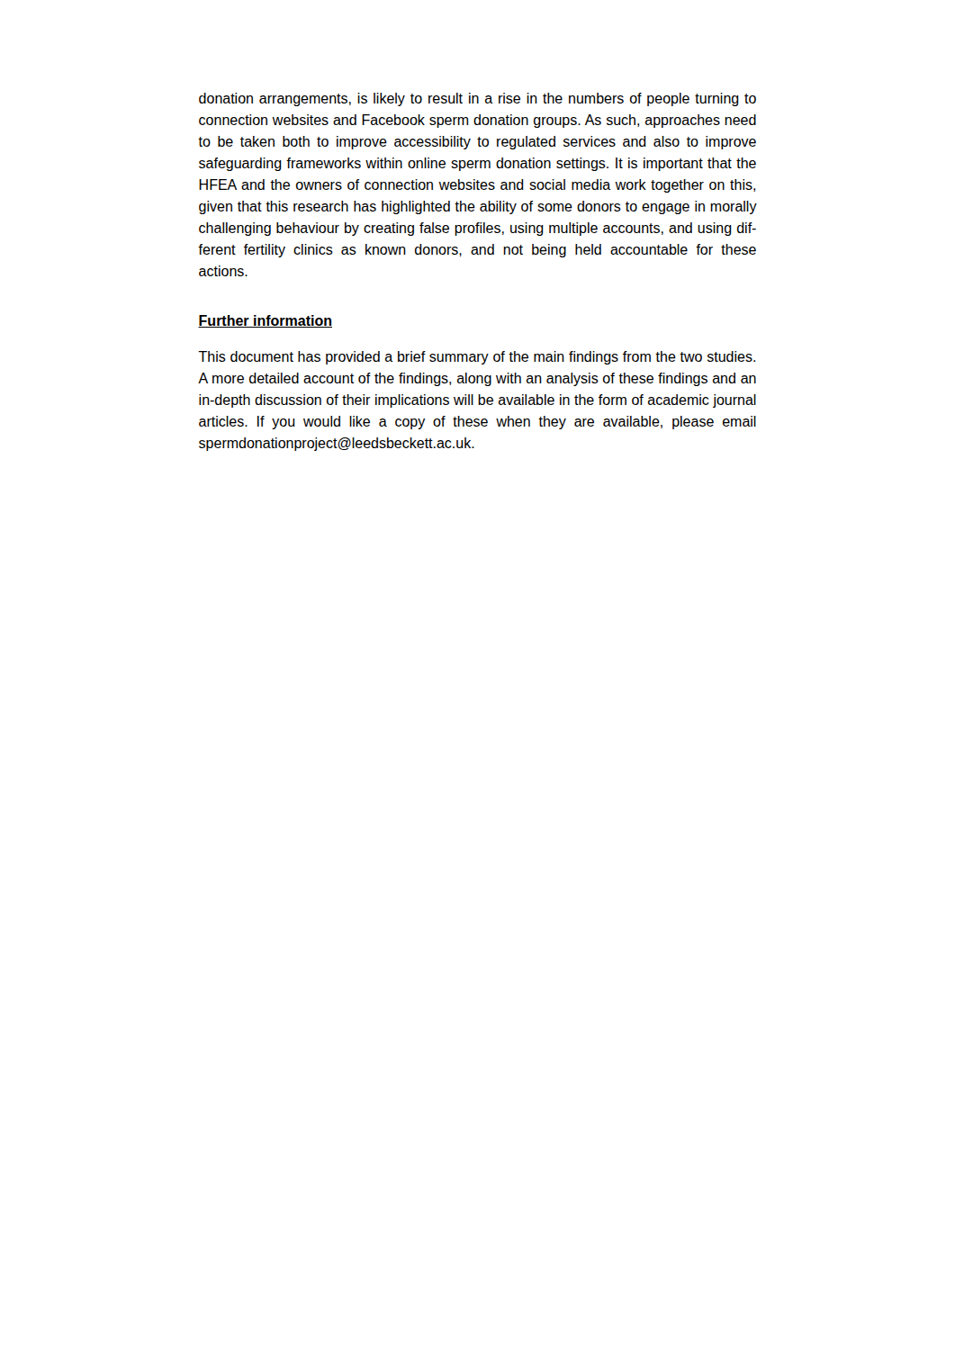donation arrangements, is likely to result in a rise in the numbers of people turning to connection websites and Facebook sperm donation groups. As such, approaches need to be taken both to improve accessibility to regulated services and also to improve safeguarding frameworks within online sperm donation settings. It is important that the HFEA and the owners of connection websites and social media work together on this, given that this research has highlighted the ability of some donors to engage in morally challenging behaviour by creating false profiles, using multiple accounts, and using different fertility clinics as known donors, and not being held accountable for these actions.
Further information
This document has provided a brief summary of the main findings from the two studies. A more detailed account of the findings, along with an analysis of these findings and an in-depth discussion of their implications will be available in the form of academic journal articles. If you would like a copy of these when they are available, please email spermdonationproject@leedsbeckett.ac.uk.